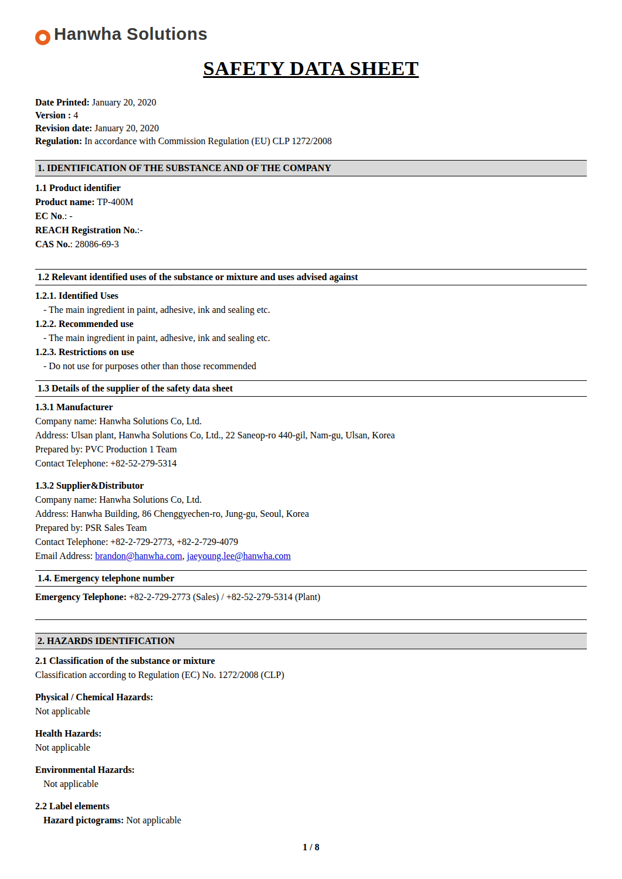Hanwha Solutions
SAFETY DATA SHEET
Date Printed: January 20, 2020
Version : 4
Revision date: January 20, 2020
Regulation: In accordance with Commission Regulation (EU) CLP 1272/2008
1. IDENTIFICATION OF THE SUBSTANCE AND OF THE COMPANY
1.1 Product identifier
Product name: TP-400M
EC No.: -
REACH Registration No.:-
CAS No.: 28086-69-3
1.2 Relevant identified uses of the substance or mixture and uses advised against
1.2.1. Identified Uses
- The main ingredient in paint, adhesive, ink and sealing etc.
1.2.2. Recommended use
- The main ingredient in paint, adhesive, ink and sealing etc.
1.2.3. Restrictions on use
- Do not use for purposes other than those recommended
1.3 Details of the supplier of the safety data sheet
1.3.1 Manufacturer
Company name: Hanwha Solutions Co, Ltd.
Address: Ulsan plant, Hanwha Solutions Co, Ltd., 22 Saneop-ro 440-gil, Nam-gu, Ulsan, Korea
Prepared by: PVC Production 1 Team
Contact Telephone: +82-52-279-5314
1.3.2 Supplier&Distributor
Company name: Hanwha Solutions Co, Ltd.
Address: Hanwha Building, 86 Chenggyechen-ro, Jung-gu, Seoul, Korea
Prepared by: PSR Sales Team
Contact Telephone: +82-2-729-2773, +82-2-729-4079
Email Address: brandon@hanwha.com, jaeyoung.lee@hanwha.com
1.4. Emergency telephone number
Emergency Telephone: +82-2-729-2773 (Sales) / +82-52-279-5314 (Plant)
2. HAZARDS IDENTIFICATION
2.1 Classification of the substance or mixture
Classification according to Regulation (EC) No. 1272/2008 (CLP)
Physical / Chemical Hazards:
Not applicable
Health Hazards:
Not applicable
Environmental Hazards:
Not applicable
2.2 Label elements
Hazard pictograms: Not applicable
1 / 8